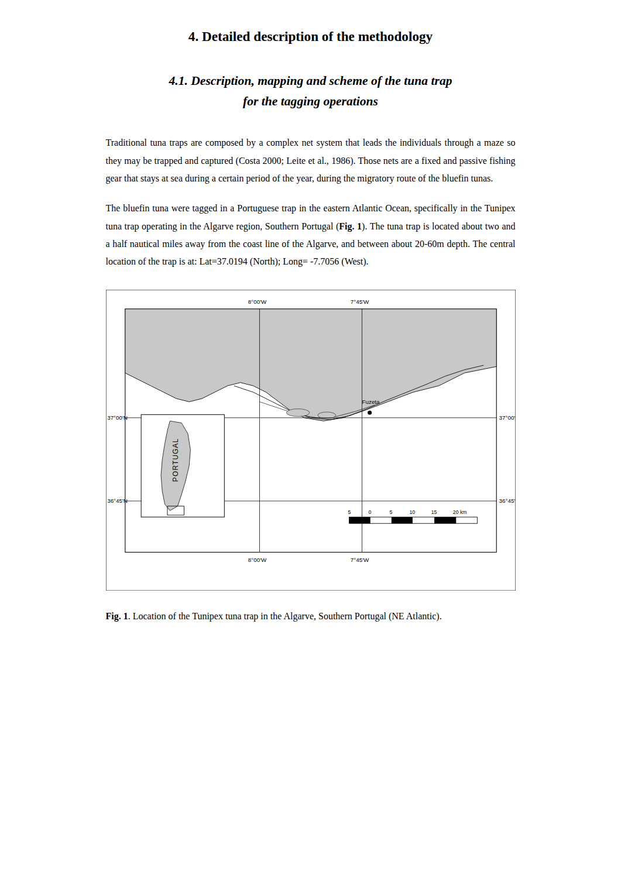4. Detailed description of the methodology
4.1. Description, mapping and scheme of the tuna trap
for the tagging operations
Traditional tuna traps are composed by a complex net system that leads the individuals through a maze so they may be trapped and captured (Costa 2000; Leite et al., 1986). Those nets are a fixed and passive fishing gear that stays at sea during a certain period of the year, during the migratory route of the bluefin tunas.
The bluefin tuna were tagged in a Portuguese trap in the eastern Atlantic Ocean, specifically in the Tunipex tuna trap operating in the Algarve region, Southern Portugal (Fig. 1). The tuna trap is located about two and a half nautical miles away from the coast line of the Algarve, and between about 20-60m depth. The central location of the trap is at: Lat=37.0194 (North); Long= -7.7056 (West).
8°00'W 7°45'W 8°00'W 7°45'W 37°00'N 37°00'N 36°45'N 36°45'N Fuzeta PORTUGAL 5 0 5 10 15 20 km
Fig. 1. Location of the Tunipex tuna trap in the Algarve, Southern Portugal (NE Atlantic).